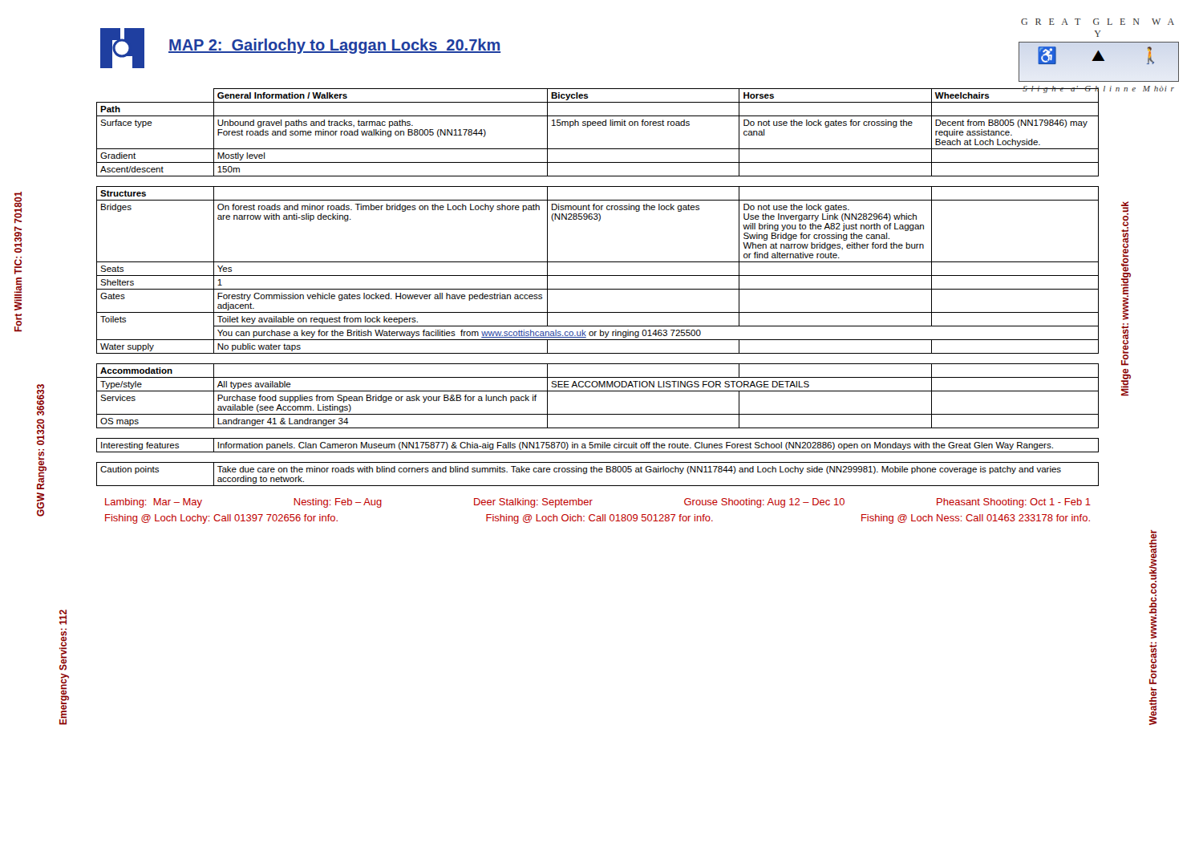MAP 2: Gairlochy to Laggan Locks 20.7km
G R E A T G L E N W A Y
♿⛰🚶
S l i g h e a' G h l i n n e M hòi r
Fort William TIC: 01397 701801
GGW Rangers: 01320 366633
Emergency Services: 112
Midge Forecast: www.midgeforecast.co.uk
Weather Forecast: www.bbc.co.uk/weather
| | General Information / Walkers | Bicycles | Horses | Wheelchairs |
| Path | | | | |
| Surface type | Unbound gravel paths and tracks, tarmac paths. Forest roads and some minor road walking on B8005 (NN117844) | 15mph speed limit on forest roads | Do not use the lock gates for crossing the canal | Decent from B8005 (NN179846) may require assistance. Beach at Loch Lochyside. |
| Gradient | Mostly level | | | |
| Ascent/descent | 150m | | | |
| Structures | | | | |
| Bridges | On forest roads and minor roads. Timber bridges on the Loch Lochy shore path are narrow with anti-slip decking. | Dismount for crossing the lock gates (NN285963) | Do not use the lock gates. Use the Invergarry Link (NN282964) which will bring you to the A82 just north of Laggan Swing Bridge for crossing the canal. When at narrow bridges, either ford the burn or find alternative route. | |
| Seats | Yes | | | |
| Shelters | 1 | | | |
| Gates | Forestry Commission vehicle gates locked. However all have pedestrian access adjacent. | | | |
| Toilets | Toilet key available on request from lock keepers. | | | |
| You can purchase a key for the British Waterways facilities from www.scottishcanals.co.uk or by ringing 01463 725500 |
| Water supply | No public water taps | | | |
| Accommodation | | | | |
| Type/style | All types available | SEE ACCOMMODATION LISTINGS FOR STORAGE DETAILS | |
| Services | Purchase food supplies from Spean Bridge or ask your B&B for a lunch pack if available (see Accomm. Listings) | | | |
| OS maps | Landranger 41 & Landranger 34 | | | |
| Interesting features | Information panels. Clan Cameron Museum (NN175877) & Chia-aig Falls (NN175870) in a 5mile circuit off the route. Clunes Forest School (NN202886) open on Mondays with the Great Glen Way Rangers. |
| Caution points | Take due care on the minor roads with blind corners and blind summits. Take care crossing the B8005 at Gairlochy (NN117844) and Loch Lochy side (NN299981). Mobile phone coverage is patchy and varies according to network. |
Lambing: Mar – May Nesting: Feb – Aug Deer Stalking: September Grouse Shooting: Aug 12 – Dec 10 Pheasant Shooting: Oct 1 - Feb 1
Fishing @ Loch Lochy: Call 01397 702656 for info. Fishing @ Loch Oich: Call 01809 501287 for info. Fishing @ Loch Ness: Call 01463 233178 for info.